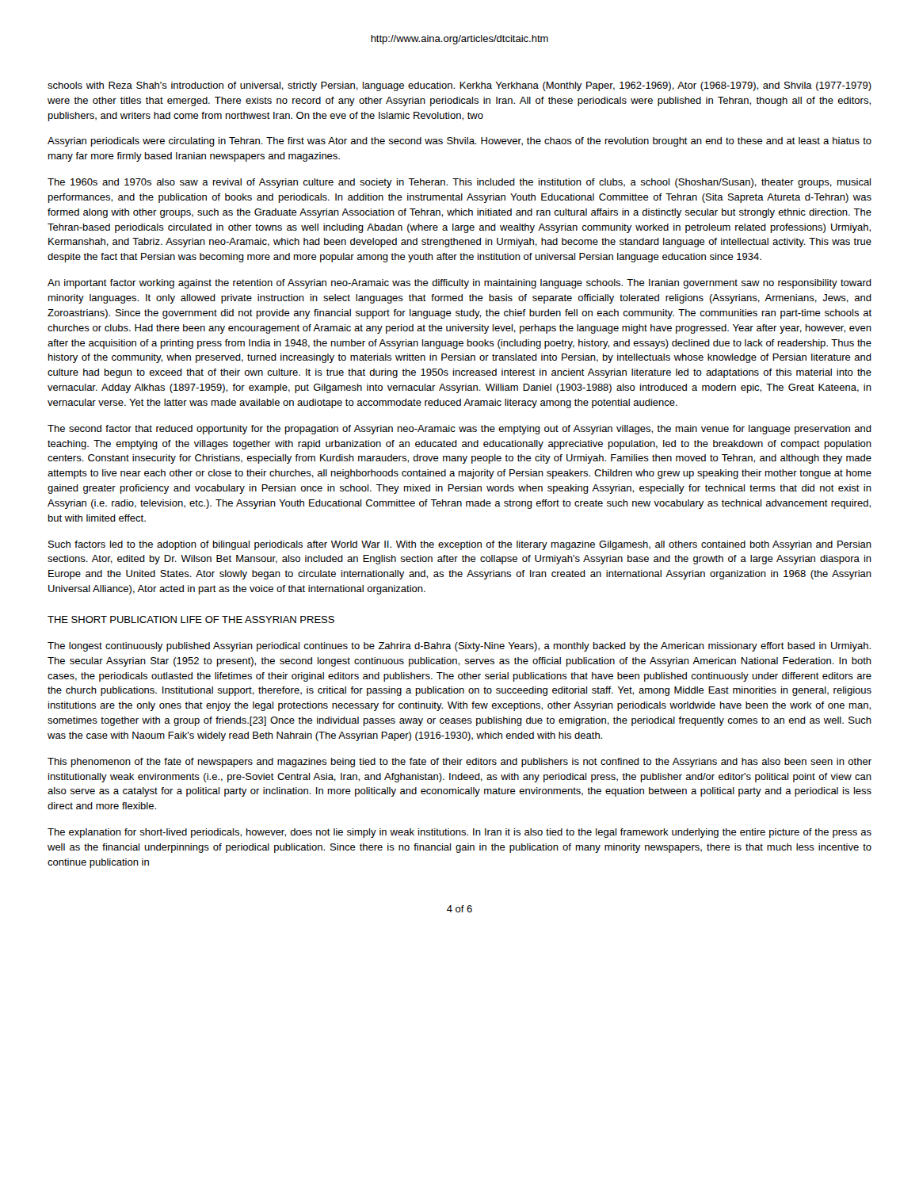http://www.aina.org/articles/dtcitaic.htm
schools with Reza Shah's introduction of universal, strictly Persian, language education. Kerkha Yerkhana (Monthly Paper, 1962-1969), Ator (1968-1979), and Shvila (1977-1979) were the other titles that emerged. There exists no record of any other Assyrian periodicals in Iran. All of these periodicals were published in Tehran, though all of the editors, publishers, and writers had come from northwest Iran. On the eve of the Islamic Revolution, two
Assyrian periodicals were circulating in Tehran. The first was Ator and the second was Shvila. However, the chaos of the revolution brought an end to these and at least a hiatus to many far more firmly based Iranian newspapers and magazines.
The 1960s and 1970s also saw a revival of Assyrian culture and society in Teheran. This included the institution of clubs, a school (Shoshan/Susan), theater groups, musical performances, and the publication of books and periodicals. In addition the instrumental Assyrian Youth Educational Committee of Tehran (Sita Sapreta Atureta d-Tehran) was formed along with other groups, such as the Graduate Assyrian Association of Tehran, which initiated and ran cultural affairs in a distinctly secular but strongly ethnic direction. The Tehran-based periodicals circulated in other towns as well including Abadan (where a large and wealthy Assyrian community worked in petroleum related professions) Urmiyah, Kermanshah, and Tabriz. Assyrian neo-Aramaic, which had been developed and strengthened in Urmiyah, had become the standard language of intellectual activity. This was true despite the fact that Persian was becoming more and more popular among the youth after the institution of universal Persian language education since 1934.
An important factor working against the retention of Assyrian neo-Aramaic was the difficulty in maintaining language schools. The Iranian government saw no responsibility toward minority languages. It only allowed private instruction in select languages that formed the basis of separate officially tolerated religions (Assyrians, Armenians, Jews, and Zoroastrians). Since the government did not provide any financial support for language study, the chief burden fell on each community. The communities ran part-time schools at churches or clubs. Had there been any encouragement of Aramaic at any period at the university level, perhaps the language might have progressed. Year after year, however, even after the acquisition of a printing press from India in 1948, the number of Assyrian language books (including poetry, history, and essays) declined due to lack of readership. Thus the history of the community, when preserved, turned increasingly to materials written in Persian or translated into Persian, by intellectuals whose knowledge of Persian literature and culture had begun to exceed that of their own culture. It is true that during the 1950s increased interest in ancient Assyrian literature led to adaptations of this material into the vernacular. Adday Alkhas (1897-1959), for example, put Gilgamesh into vernacular Assyrian. William Daniel (1903-1988) also introduced a modern epic, The Great Kateena, in vernacular verse. Yet the latter was made available on audiotape to accommodate reduced Aramaic literacy among the potential audience.
The second factor that reduced opportunity for the propagation of Assyrian neo-Aramaic was the emptying out of Assyrian villages, the main venue for language preservation and teaching. The emptying of the villages together with rapid urbanization of an educated and educationally appreciative population, led to the breakdown of compact population centers. Constant insecurity for Christians, especially from Kurdish marauders, drove many people to the city of Urmiyah. Families then moved to Tehran, and although they made attempts to live near each other or close to their churches, all neighborhoods contained a majority of Persian speakers. Children who grew up speaking their mother tongue at home gained greater proficiency and vocabulary in Persian once in school. They mixed in Persian words when speaking Assyrian, especially for technical terms that did not exist in Assyrian (i.e. radio, television, etc.). The Assyrian Youth Educational Committee of Tehran made a strong effort to create such new vocabulary as technical advancement required, but with limited effect.
Such factors led to the adoption of bilingual periodicals after World War II. With the exception of the literary magazine Gilgamesh, all others contained both Assyrian and Persian sections. Ator, edited by Dr. Wilson Bet Mansour, also included an English section after the collapse of Urmiyah's Assyrian base and the growth of a large Assyrian diaspora in Europe and the United States. Ator slowly began to circulate internationally and, as the Assyrians of Iran created an international Assyrian organization in 1968 (the Assyrian Universal Alliance), Ator acted in part as the voice of that international organization.
THE SHORT PUBLICATION LIFE OF THE ASSYRIAN PRESS
The longest continuously published Assyrian periodical continues to be Zahrira d-Bahra (Sixty-Nine Years), a monthly backed by the American missionary effort based in Urmiyah. The secular Assyrian Star (1952 to present), the second longest continuous publication, serves as the official publication of the Assyrian American National Federation. In both cases, the periodicals outlasted the lifetimes of their original editors and publishers. The other serial publications that have been published continuously under different editors are the church publications. Institutional support, therefore, is critical for passing a publication on to succeeding editorial staff. Yet, among Middle East minorities in general, religious institutions are the only ones that enjoy the legal protections necessary for continuity. With few exceptions, other Assyrian periodicals worldwide have been the work of one man, sometimes together with a group of friends.[23] Once the individual passes away or ceases publishing due to emigration, the periodical frequently comes to an end as well. Such was the case with Naoum Faik's widely read Beth Nahrain (The Assyrian Paper) (1916-1930), which ended with his death.
This phenomenon of the fate of newspapers and magazines being tied to the fate of their editors and publishers is not confined to the Assyrians and has also been seen in other institutionally weak environments (i.e., pre-Soviet Central Asia, Iran, and Afghanistan). Indeed, as with any periodical press, the publisher and/or editor's political point of view can also serve as a catalyst for a political party or inclination. In more politically and economically mature environments, the equation between a political party and a periodical is less direct and more flexible.
The explanation for short-lived periodicals, however, does not lie simply in weak institutions. In Iran it is also tied to the legal framework underlying the entire picture of the press as well as the financial underpinnings of periodical publication. Since there is no financial gain in the publication of many minority newspapers, there is that much less incentive to continue publication in
4 of 6